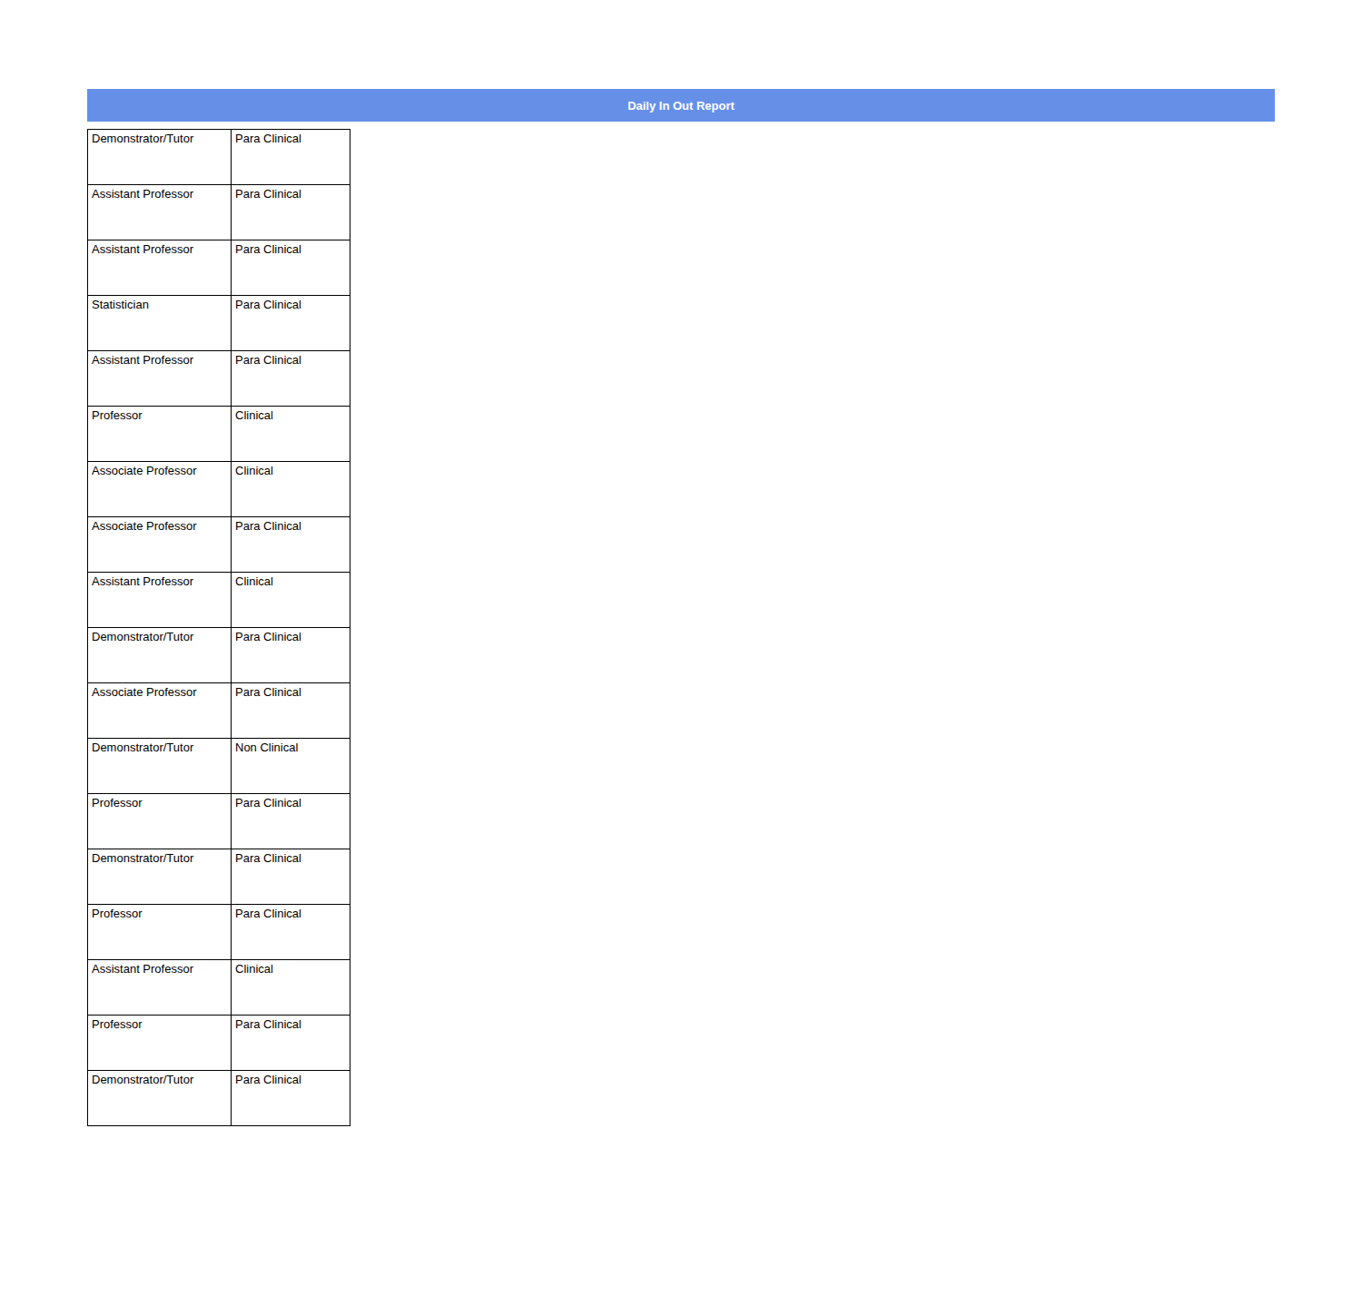Daily In Out Report
| Demonstrator/Tutor | Para Clinical |
| Assistant Professor | Para Clinical |
| Assistant Professor | Para Clinical |
| Statistician | Para Clinical |
| Assistant Professor | Para Clinical |
| Professor | Clinical |
| Associate Professor | Clinical |
| Associate Professor | Para Clinical |
| Assistant Professor | Clinical |
| Demonstrator/Tutor | Para Clinical |
| Associate Professor | Para Clinical |
| Demonstrator/Tutor | Non Clinical |
| Professor | Para Clinical |
| Demonstrator/Tutor | Para Clinical |
| Professor | Para Clinical |
| Assistant Professor | Clinical |
| Professor | Para Clinical |
| Demonstrator/Tutor | Para Clinical |